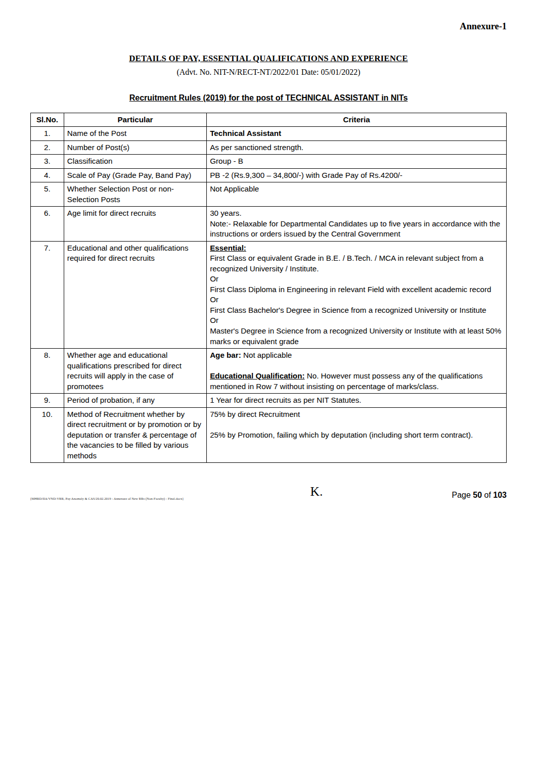Annexure-1
DETAILS OF PAY, ESSENTIAL QUALIFICATIONS AND EXPERIENCE
(Advt. No. NIT-N/RECT-NT/2022/01 Date: 05/01/2022)
Recruitment Rules (2019) for the post of TECHNICAL ASSISTANT in NITs
| Sl.No. | Particular | Criteria |
| --- | --- | --- |
| 1. | Name of the Post | Technical Assistant |
| 2. | Number of Post(s) | As per sanctioned strength. |
| 3. | Classification | Group - B |
| 4. | Scale of Pay (Grade Pay, Band Pay) | PB -2 (Rs.9,300 – 34,800/-) with Grade Pay of Rs.4200/- |
| 5. | Whether Selection Post or non-Selection Posts | Not Applicable |
| 6. | Age limit for direct recruits | 30 years. Note:- Relaxable for Departmental Candidates up to five years in accordance with the instructions or orders issued by the Central Government |
| 7. | Educational and other qualifications required for direct recruits | Essential: First Class or equivalent Grade in B.E. / B.Tech. / MCA in relevant subject from a recognized University / Institute. Or First Class Diploma in Engineering in relevant Field with excellent academic record Or First Class Bachelor's Degree in Science from a recognized University or Institute Or Master's Degree in Science from a recognized University or Institute with at least 50% marks or equivalent grade |
| 8. | Whether age and educational qualifications prescribed for direct recruits will apply in the case of promotees | Age bar: Not applicable Educational Qualification: No. However must possess any of the qualifications mentioned in Row 7 without insisting on percentage of marks/class. |
| 9. | Period of probation, if any | 1 Year for direct recruits as per NIT Statutes. |
| 10. | Method of Recruitment whether by direct recruitment or by promotion or by deputation or transfer & percentage of the vacancies to be filled by various methods | 75% by direct Recruitment 25% by Promotion, failing which by deputation (including short term contract). |
[MHRD/IIA/VND-VRR, Pay Anomaly & CAS/20.02.2019 - Annexure of New RRs (Non-Faculty) - Final.docx]
K.  
Page 50 of 103